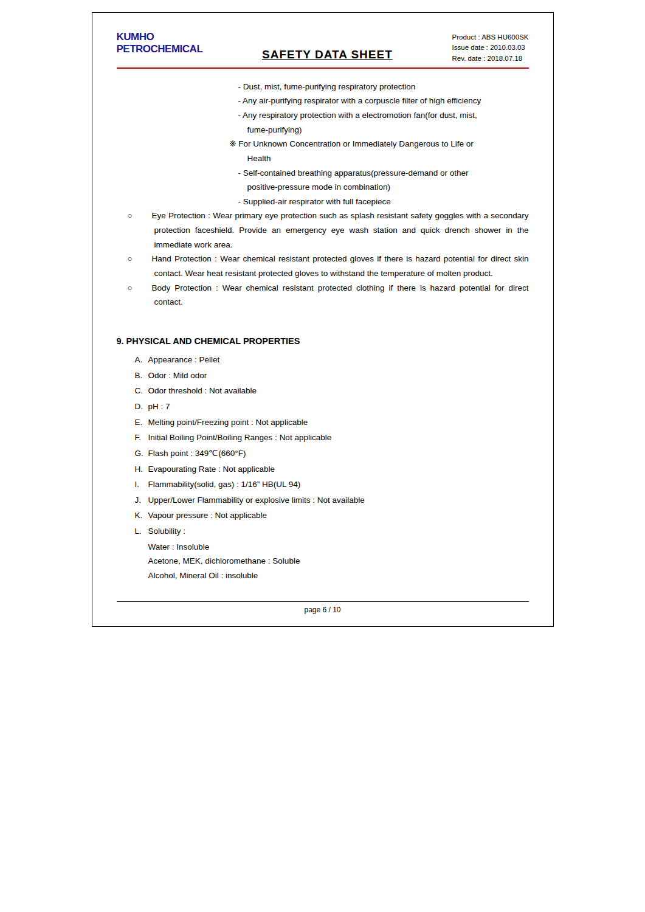KUMHO
PETROCHEMICAL
SAFETY DATA SHEET
Product : ABS HU600SK
Issue date : 2010.03.03
Rev. date : 2018.07.18
- Dust, mist, fume-purifying respiratory protection
- Any air-purifying respirator with a corpuscle filter of high efficiency
- Any respiratory protection with a electromotion fan(for dust, mist,
fume-purifying)
※ For Unknown Concentration or Immediately Dangerous to Life or
Health
- Self-contained breathing apparatus(pressure-demand or other
positive-pressure mode in combination)
- Supplied-air respirator with full facepiece
○Eye Protection : Wear primary eye protection such as splash resistant safety goggles with a secondary protection faceshield. Provide an emergency eye wash station and quick drench shower in the immediate work area.
○Hand Protection : Wear chemical resistant protected gloves if there is hazard potential for direct skin contact. Wear heat resistant protected gloves to withstand the temperature of molten product.
○Body Protection : Wear chemical resistant protected clothing if there is hazard potential for direct contact.
9. PHYSICAL AND CHEMICAL PROPERTIES
A. Appearance : Pellet
B. Odor : Mild odor
C. Odor threshold : Not available
D. pH : 7
E. Melting point/Freezing point : Not applicable
F. Initial Boiling Point/Boiling Ranges : Not applicable
G. Flash point : 349℃(660°F)
H. Evapourating Rate : Not applicable
I. Flammability(solid, gas) : 1/16” HB(UL 94)
J. Upper/Lower Flammability or explosive limits : Not available
K. Vapour pressure : Not applicable
L. Solubility :
Water : Insoluble
Acetone, MEK, dichloromethane : Soluble
Alcohol, Mineral Oil : insoluble
page 6 / 10